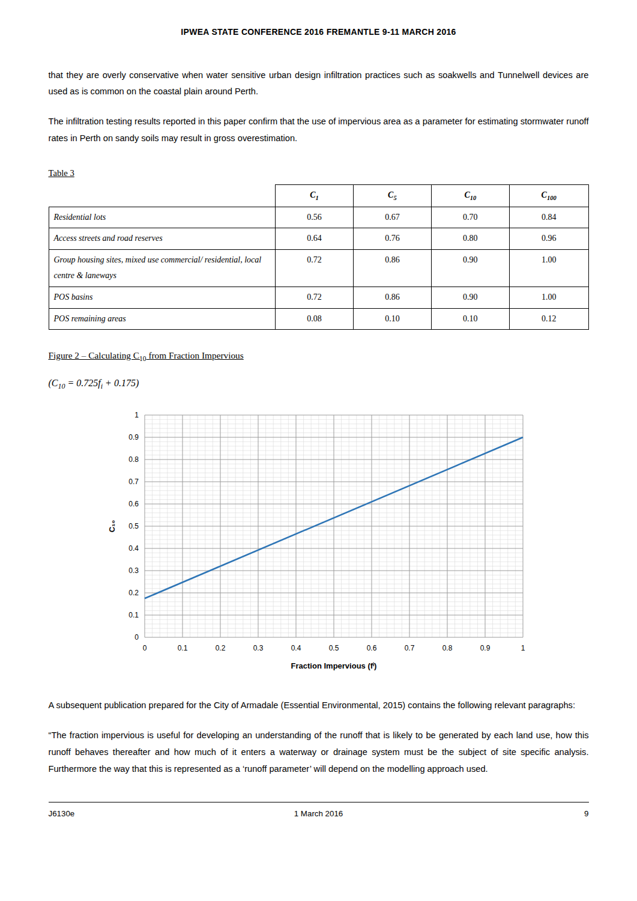IPWEA STATE CONFERENCE 2016 FREMANTLE 9-11 MARCH 2016
that they are overly conservative when water sensitive urban design infiltration practices such as soakwells and Tunnelwell devices are used as is common on the coastal plain around Perth.
The infiltration testing results reported in this paper confirm that the use of impervious area as a parameter for estimating stormwater runoff rates in Perth on sandy soils may result in gross overestimation.
Table 3
| | C 1 | C 5 | C 10 | C 100 |
| --- | --- | --- | --- | --- |
| Residential lots | 0.56 | 0.67 | 0.70 | 0.84 |
| Access streets and road reserves | 0.64 | 0.76 | 0.80 | 0.96 |
| Group housing sites, mixed use commercial/ residential, local centre & laneways | 0.72 | 0.86 | 0.90 | 1.00 |
| POS basins | 0.72 | 0.86 | 0.90 | 1.00 |
| POS remaining areas | 0.08 | 0.10 | 0.10 | 0.12 |
Figure 2 – Calculating C10 from Fraction Impervious
(C10 = 0.725fi + 0.175)
0 0.1 0.2 0.3 0.4 0.5 0.6 0.7 0.8 0.9 1 0 0.1 0.2 0.3 0.4 0.5 0.6 0.7 0.8 0.9 1 Fraction Impervious (fⁱ) C₁₀
A subsequent publication prepared for the City of Armadale (Essential Environmental, 2015) contains the following relevant paragraphs:
“The fraction impervious is useful for developing an understanding of the runoff that is likely to be generated by each land use, how this runoff behaves thereafter and how much of it enters a waterway or drainage system must be the subject of site specific analysis. Furthermore the way that this is represented as a ‘runoff parameter’ will depend on the modelling approach used.
J6130e
1 March 2016
9